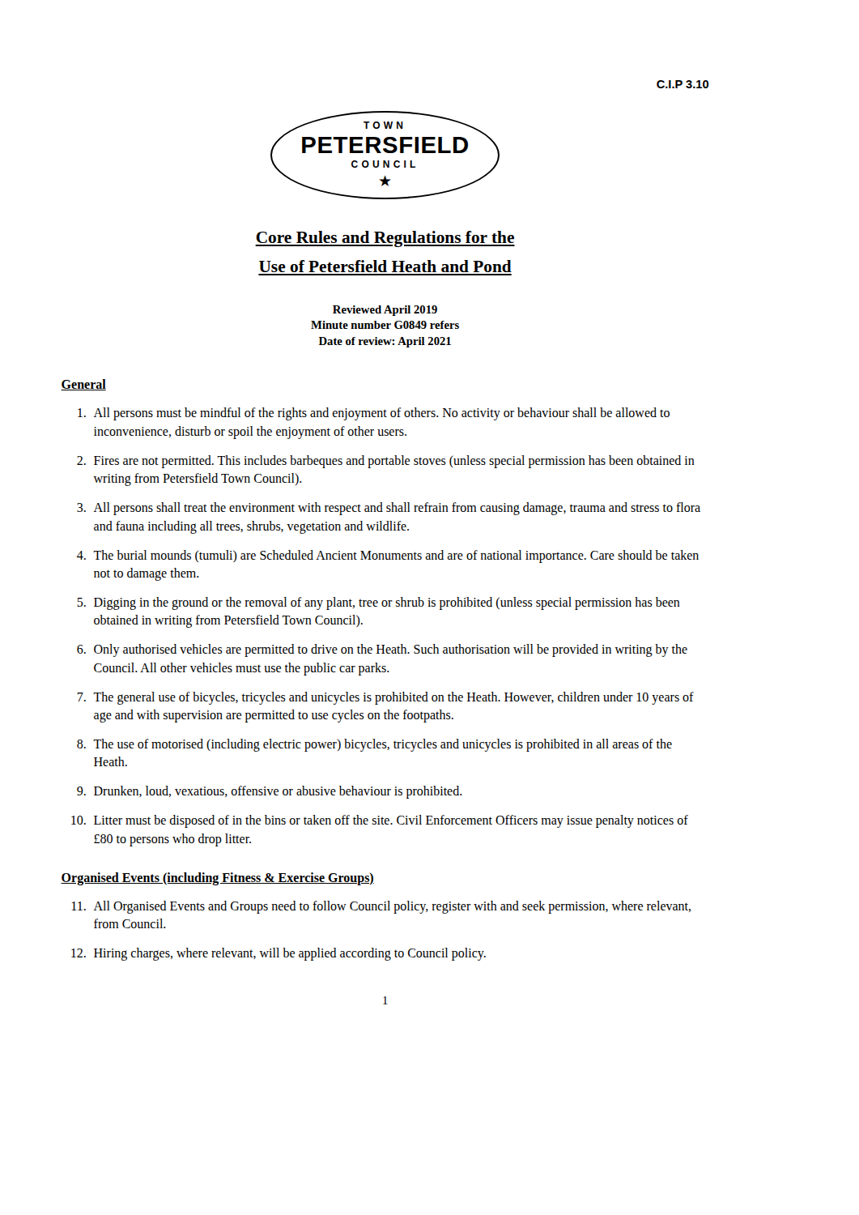C.I.P 3.10
TOWN
PETERSFIELD
COUNCIL
★
Core Rules and Regulations for the
Use of Petersfield Heath and Pond
Reviewed April 2019
Minute number G0849 refers
Date of review: April 2021
General
All persons must be mindful of the rights and enjoyment of others. No activity or behaviour shall be allowed to inconvenience, disturb or spoil the enjoyment of other users.
Fires are not permitted. This includes barbeques and portable stoves (unless special permission has been obtained in writing from Petersfield Town Council).
All persons shall treat the environment with respect and shall refrain from causing damage, trauma and stress to flora and fauna including all trees, shrubs, vegetation and wildlife.
The burial mounds (tumuli) are Scheduled Ancient Monuments and are of national importance. Care should be taken not to damage them.
Digging in the ground or the removal of any plant, tree or shrub is prohibited (unless special permission has been obtained in writing from Petersfield Town Council).
Only authorised vehicles are permitted to drive on the Heath. Such authorisation will be provided in writing by the Council. All other vehicles must use the public car parks.
The general use of bicycles, tricycles and unicycles is prohibited on the Heath. However, children under 10 years of age and with supervision are permitted to use cycles on the footpaths.
The use of motorised (including electric power) bicycles, tricycles and unicycles is prohibited in all areas of the Heath.
Drunken, loud, vexatious, offensive or abusive behaviour is prohibited.
Litter must be disposed of in the bins or taken off the site. Civil Enforcement Officers may issue penalty notices of £80 to persons who drop litter.
Organised Events (including Fitness & Exercise Groups)
All Organised Events and Groups need to follow Council policy, register with and seek permission, where relevant, from Council.
Hiring charges, where relevant, will be applied according to Council policy.
1